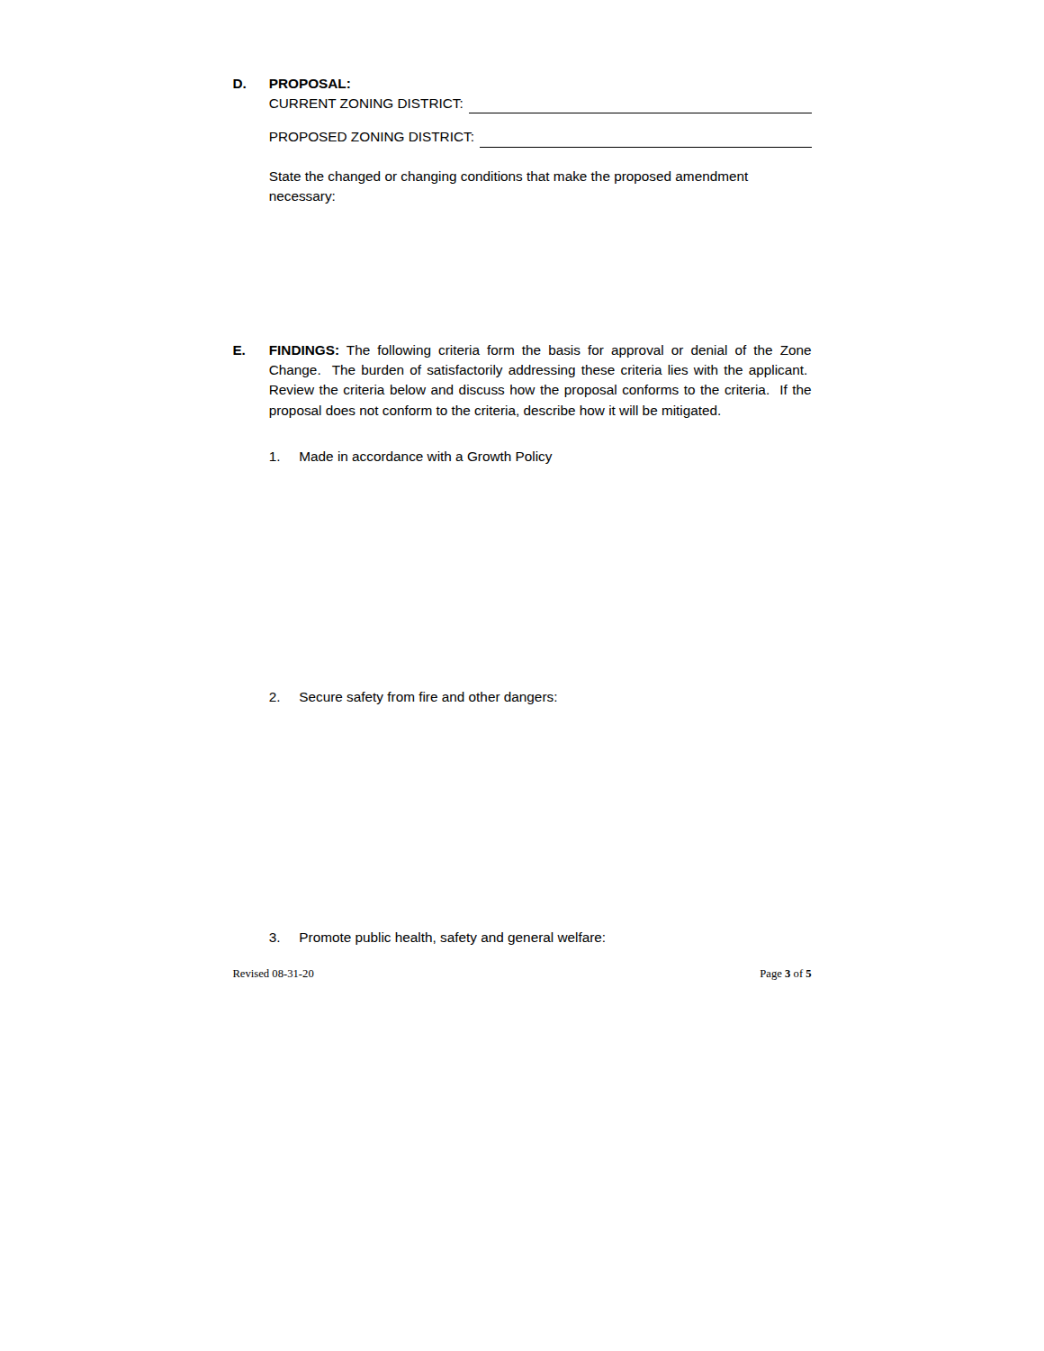D.
PROPOSAL:
CURRENT ZONING DISTRICT:
PROPOSED ZONING DISTRICT:
State the changed or changing conditions that make the proposed amendment necessary:
E.
FINDINGS: The following criteria form the basis for approval or denial of the Zone Change. The burden of satisfactorily addressing these criteria lies with the applicant. Review the criteria below and discuss how the proposal conforms to the criteria. If the proposal does not conform to the criteria, describe how it will be mitigated.
Made in accordance with a Growth Policy
Secure safety from fire and other dangers:
Promote public health, safety and general welfare:
Revised 08-31-20
Page 3 of 5